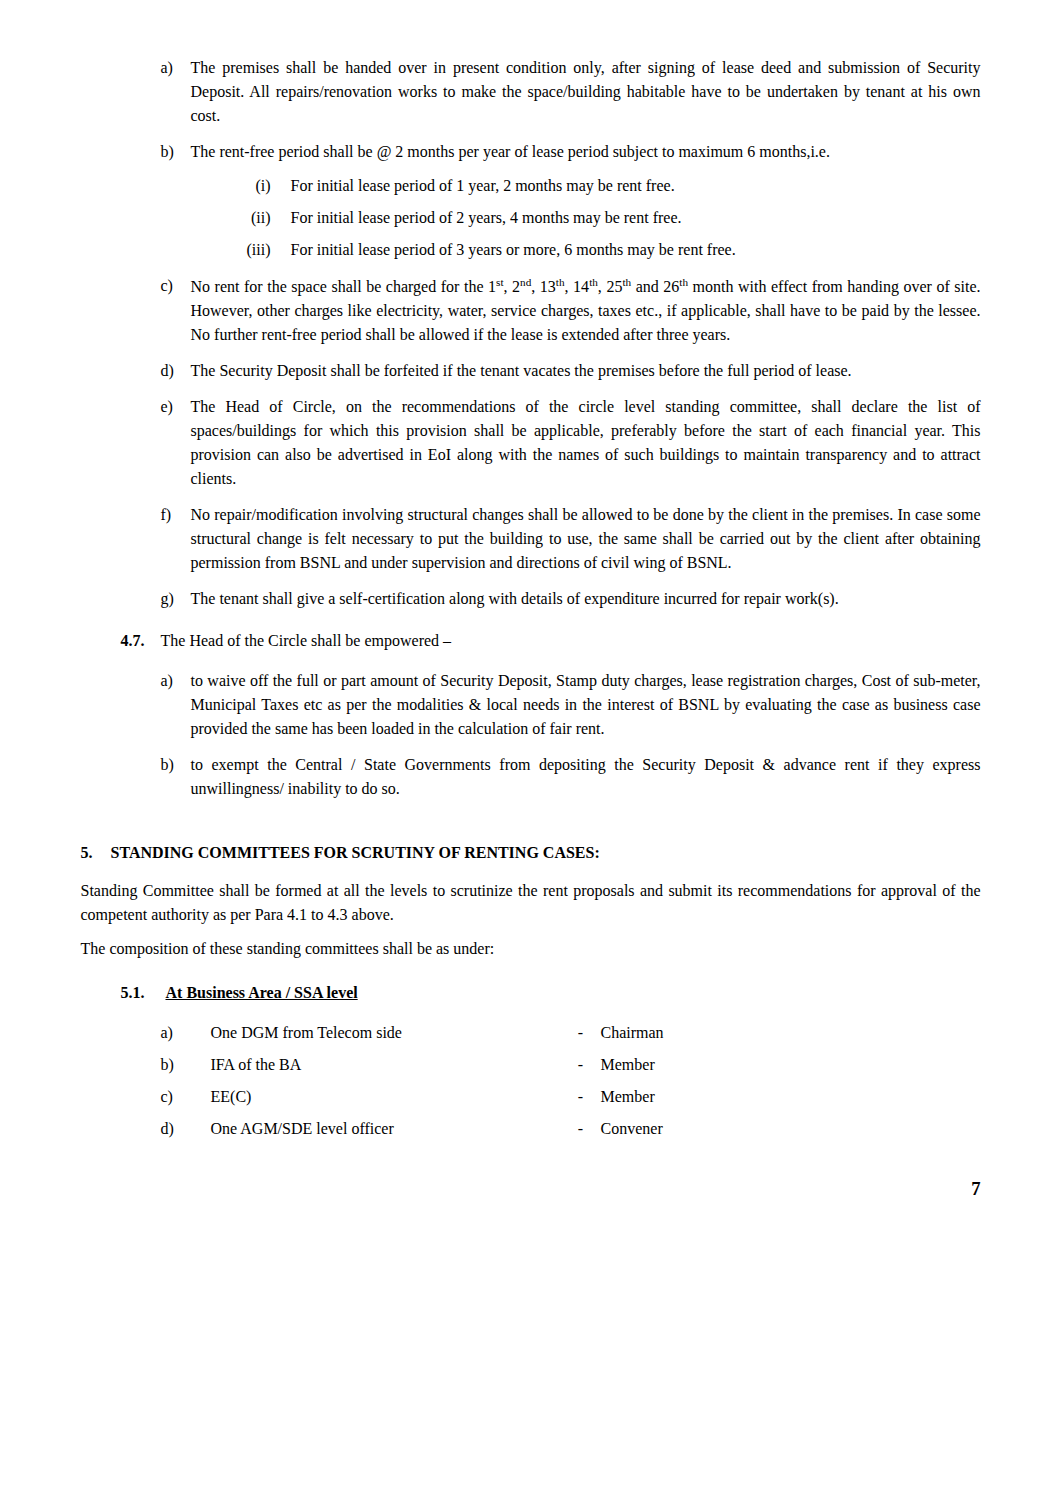a) The premises shall be handed over in present condition only, after signing of lease deed and submission of Security Deposit. All repairs/renovation works to make the space/building habitable have to be undertaken by tenant at his own cost.
b) The rent-free period shall be @ 2 months per year of lease period subject to maximum 6 months,i.e.
(i) For initial lease period of 1 year, 2 months may be rent free.
(ii) For initial lease period of 2 years, 4 months may be rent free.
(iii) For initial lease period of 3 years or more, 6 months may be rent free.
c) No rent for the space shall be charged for the 1st, 2nd, 13th, 14th, 25th and 26th month with effect from handing over of site. However, other charges like electricity, water, service charges, taxes etc., if applicable, shall have to be paid by the lessee. No further rent-free period shall be allowed if the lease is extended after three years.
d) The Security Deposit shall be forfeited if the tenant vacates the premises before the full period of lease.
e) The Head of Circle, on the recommendations of the circle level standing committee, shall declare the list of spaces/buildings for which this provision shall be applicable, preferably before the start of each financial year. This provision can also be advertised in EoI along with the names of such buildings to maintain transparency and to attract clients.
f) No repair/modification involving structural changes shall be allowed to be done by the client in the premises. In case some structural change is felt necessary to put the building to use, the same shall be carried out by the client after obtaining permission from BSNL and under supervision and directions of civil wing of BSNL.
g) The tenant shall give a self-certification along with details of expenditure incurred for repair work(s).
4.7. The Head of the Circle shall be empowered –
a) to waive off the full or part amount of Security Deposit, Stamp duty charges, lease registration charges, Cost of sub-meter, Municipal Taxes etc as per the modalities & local needs in the interest of BSNL by evaluating the case as business case provided the same has been loaded in the calculation of fair rent.
b) to exempt the Central / State Governments from depositing the Security Deposit & advance rent if they express unwillingness/ inability to do so.
5. STANDING COMMITTEES FOR SCRUTINY OF RENTING CASES:
Standing Committee shall be formed at all the levels to scrutinize the rent proposals and submit its recommendations for approval of the competent authority as per Para 4.1 to 4.3 above.
The composition of these standing committees shall be as under:
5.1. At Business Area / SSA level
| a) | One DGM from Telecom side | - | Chairman |
| b) | IFA of the BA | - | Member |
| c) | EE(C) | - | Member |
| d) | One AGM/SDE level officer | - | Convener |
7